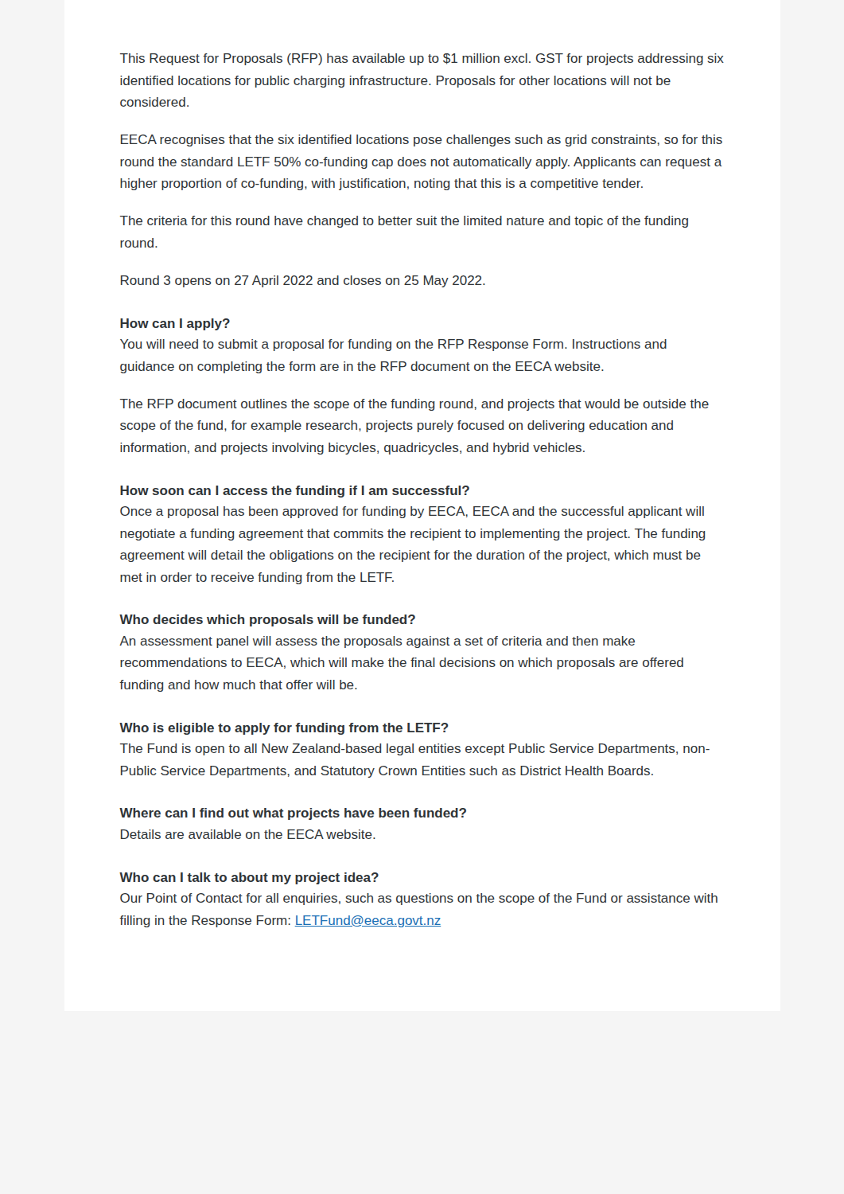This Request for Proposals (RFP) has available up to $1 million excl. GST for projects addressing six identified locations for public charging infrastructure. Proposals for other locations will not be considered.
EECA recognises that the six identified locations pose challenges such as grid constraints, so for this round the standard LETF 50% co-funding cap does not automatically apply. Applicants can request a higher proportion of co-funding, with justification, noting that this is a competitive tender.
The criteria for this round have changed to better suit the limited nature and topic of the funding round.
Round 3 opens on 27 April 2022 and closes on 25 May 2022.
How can I apply?
You will need to submit a proposal for funding on the RFP Response Form. Instructions and guidance on completing the form are in the RFP document on the EECA website.
The RFP document outlines the scope of the funding round, and projects that would be outside the scope of the fund, for example research, projects purely focused on delivering education and information, and projects involving bicycles, quadricycles, and hybrid vehicles.
How soon can I access the funding if I am successful?
Once a proposal has been approved for funding by EECA, EECA and the successful applicant will negotiate a funding agreement that commits the recipient to implementing the project. The funding agreement will detail the obligations on the recipient for the duration of the project, which must be met in order to receive funding from the LETF.
Who decides which proposals will be funded?
An assessment panel will assess the proposals against a set of criteria and then make recommendations to EECA, which will make the final decisions on which proposals are offered funding and how much that offer will be.
Who is eligible to apply for funding from the LETF?
The Fund is open to all New Zealand-based legal entities except Public Service Departments, non-Public Service Departments, and Statutory Crown Entities such as District Health Boards.
Where can I find out what projects have been funded?
Details are available on the EECA website.
Who can I talk to about my project idea?
Our Point of Contact for all enquiries, such as questions on the scope of the Fund or assistance with filling in the Response Form: LETFund@eeca.govt.nz